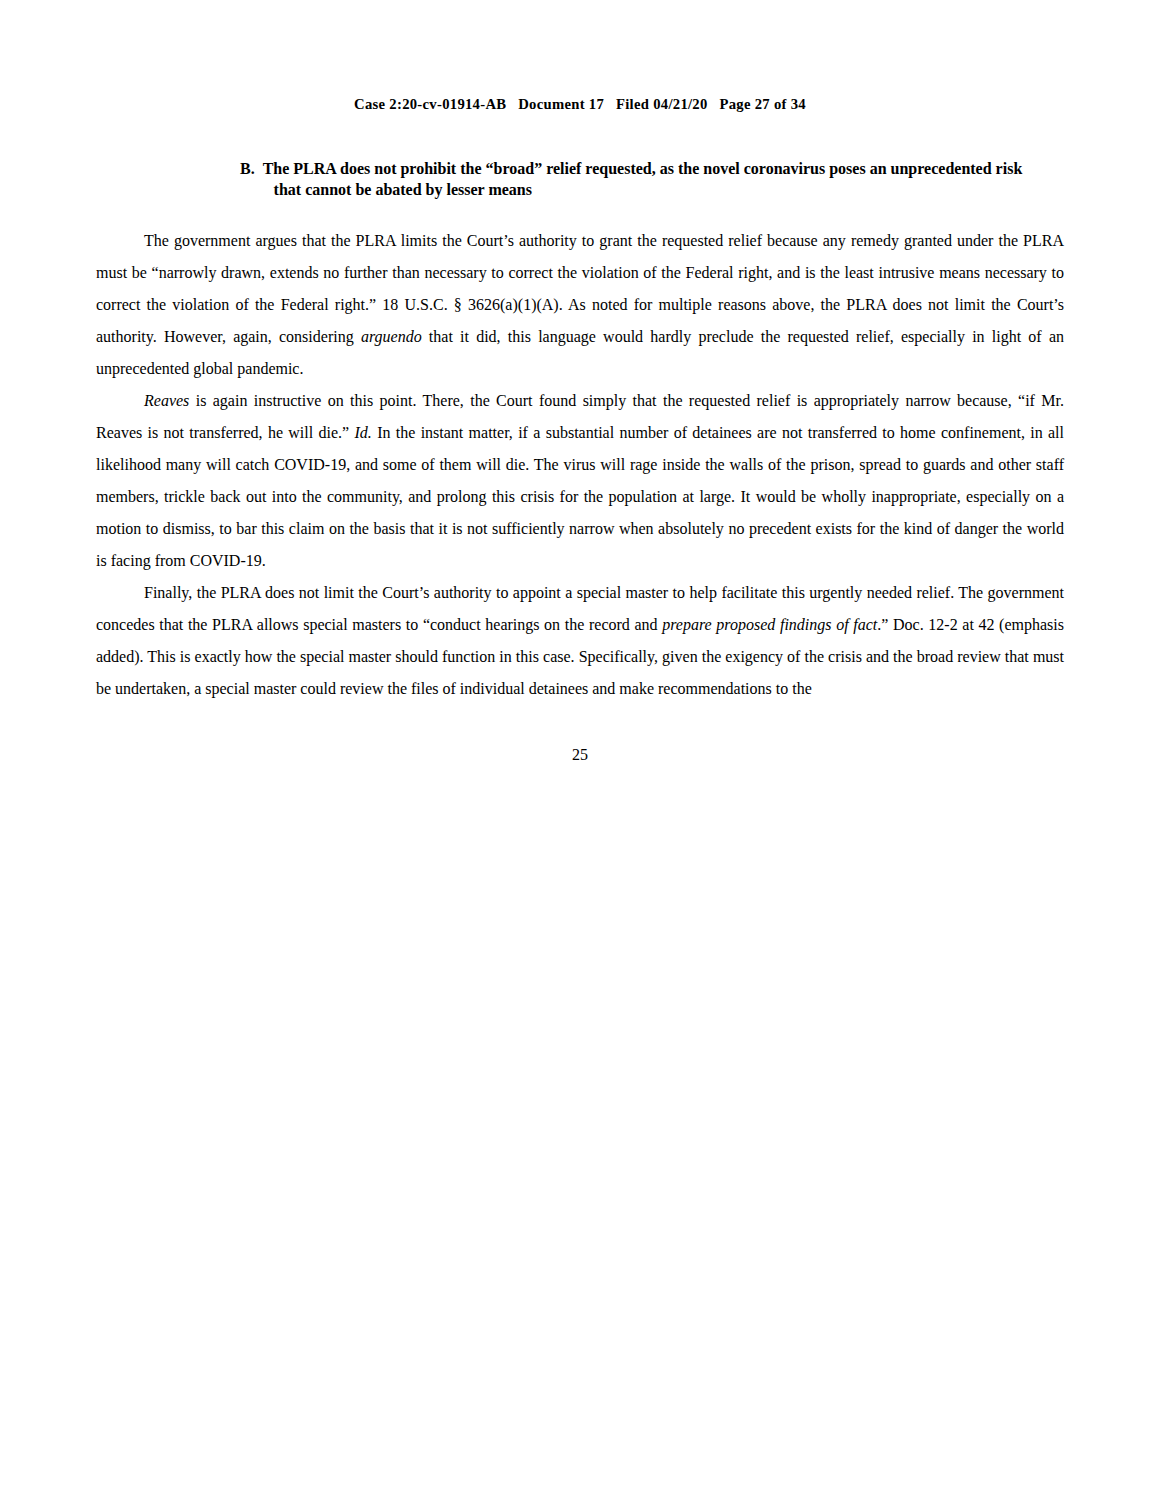Case 2:20-cv-01914-AB Document 17 Filed 04/21/20 Page 27 of 34
B. The PLRA does not prohibit the “broad” relief requested, as the novel coronavirus poses an unprecedented risk that cannot be abated by lesser means
The government argues that the PLRA limits the Court’s authority to grant the requested relief because any remedy granted under the PLRA must be “narrowly drawn, extends no further than necessary to correct the violation of the Federal right, and is the least intrusive means necessary to correct the violation of the Federal right.” 18 U.S.C. § 3626(a)(1)(A). As noted for multiple reasons above, the PLRA does not limit the Court’s authority. However, again, considering arguendo that it did, this language would hardly preclude the requested relief, especially in light of an unprecedented global pandemic.
Reaves is again instructive on this point. There, the Court found simply that the requested relief is appropriately narrow because, “if Mr. Reaves is not transferred, he will die.” Id. In the instant matter, if a substantial number of detainees are not transferred to home confinement, in all likelihood many will catch COVID-19, and some of them will die. The virus will rage inside the walls of the prison, spread to guards and other staff members, trickle back out into the community, and prolong this crisis for the population at large. It would be wholly inappropriate, especially on a motion to dismiss, to bar this claim on the basis that it is not sufficiently narrow when absolutely no precedent exists for the kind of danger the world is facing from COVID-19.
Finally, the PLRA does not limit the Court’s authority to appoint a special master to help facilitate this urgently needed relief. The government concedes that the PLRA allows special masters to “conduct hearings on the record and prepare proposed findings of fact.” Doc. 12-2 at 42 (emphasis added). This is exactly how the special master should function in this case. Specifically, given the exigency of the crisis and the broad review that must be undertaken, a special master could review the files of individual detainees and make recommendations to the
25